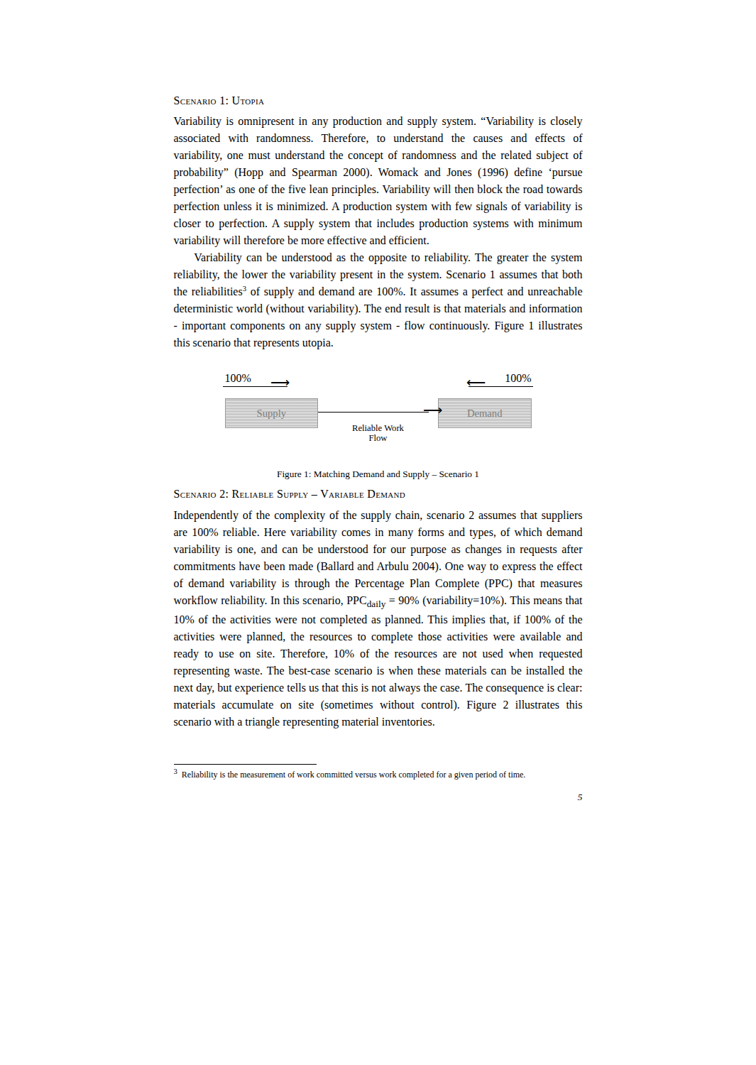Scenario 1: Utopia
Variability is omnipresent in any production and supply system. “Variability is closely associated with randomness. Therefore, to understand the causes and effects of variability, one must understand the concept of randomness and the related subject of probability” (Hopp and Spearman 2000). Womack and Jones (1996) define ‘pursue perfection’ as one of the five lean principles. Variability will then block the road towards perfection unless it is minimized. A production system with few signals of variability is closer to perfection. A supply system that includes production systems with minimum variability will therefore be more effective and efficient.
Variability can be understood as the opposite to reliability. The greater the system reliability, the lower the variability present in the system. Scenario 1 assumes that both the reliabilities3 of supply and demand are 100%. It assumes a perfect and unreachable deterministic world (without variability). The end result is that materials and information - important components on any supply system - flow continuously. Figure 1 illustrates this scenario that represents utopia.
100%
⟶ 100%
⟵
Supply
Demand
⟶
Reliable Work
Flow
Figure 1: Matching Demand and Supply – Scenario 1
Scenario 2: Reliable Supply – Variable Demand
Independently of the complexity of the supply chain, scenario 2 assumes that suppliers are 100% reliable. Here variability comes in many forms and types, of which demand variability is one, and can be understood for our purpose as changes in requests after commitments have been made (Ballard and Arbulu 2004). One way to express the effect of demand variability is through the Percentage Plan Complete (PPC) that measures workflow reliability. In this scenario, PPCdaily = 90% (variability=10%). This means that 10% of the activities were not completed as planned. This implies that, if 100% of the activities were planned, the resources to complete those activities were available and ready to use on site. Therefore, 10% of the resources are not used when requested representing waste. The best-case scenario is when these materials can be installed the next day, but experience tells us that this is not always the case. The consequence is clear: materials accumulate on site (sometimes without control). Figure 2 illustrates this scenario with a triangle representing material inventories.
3 Reliability is the measurement of work committed versus work completed for a given period of time.
5